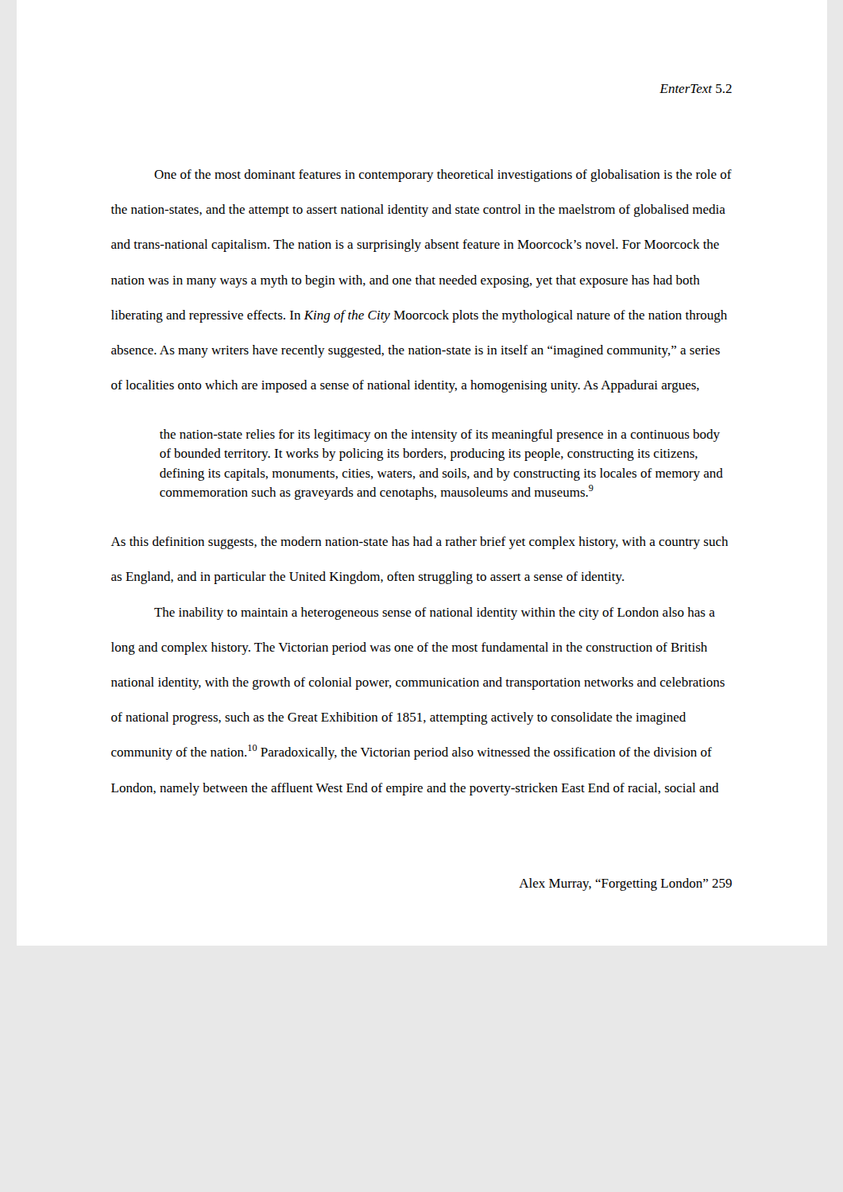EnterText 5.2
One of the most dominant features in contemporary theoretical investigations of globalisation is the role of the nation-states, and the attempt to assert national identity and state control in the maelstrom of globalised media and trans-national capitalism. The nation is a surprisingly absent feature in Moorcock’s novel. For Moorcock the nation was in many ways a myth to begin with, and one that needed exposing, yet that exposure has had both liberating and repressive effects. In King of the City Moorcock plots the mythological nature of the nation through absence. As many writers have recently suggested, the nation-state is in itself an “imagined community,” a series of localities onto which are imposed a sense of national identity, a homogenising unity. As Appadurai argues,
the nation-state relies for its legitimacy on the intensity of its meaningful presence in a continuous body of bounded territory. It works by policing its borders, producing its people, constructing its citizens, defining its capitals, monuments, cities, waters, and soils, and by constructing its locales of memory and commemoration such as graveyards and cenotaphs, mausoleums and museums.9
As this definition suggests, the modern nation-state has had a rather brief yet complex history, with a country such as England, and in particular the United Kingdom, often struggling to assert a sense of identity.
The inability to maintain a heterogeneous sense of national identity within the city of London also has a long and complex history. The Victorian period was one of the most fundamental in the construction of British national identity, with the growth of colonial power, communication and transportation networks and celebrations of national progress, such as the Great Exhibition of 1851, attempting actively to consolidate the imagined community of the nation.10 Paradoxically, the Victorian period also witnessed the ossification of the division of London, namely between the affluent West End of empire and the poverty-stricken East End of racial, social and
Alex Murray, “Forgetting London” 259